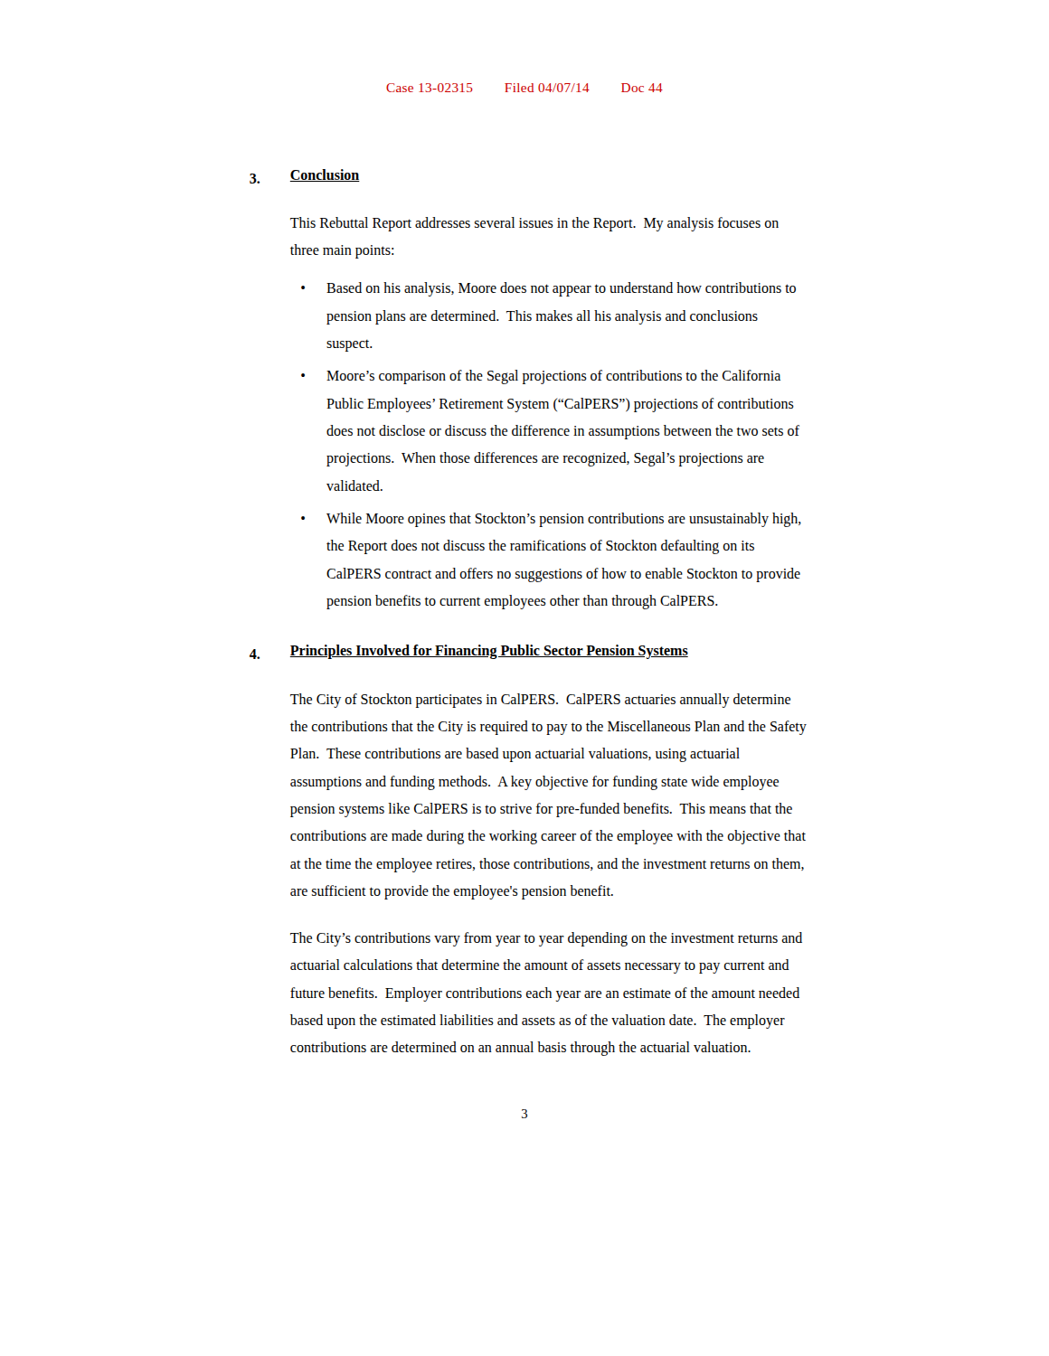Case 13-02315 Filed 04/07/14 Doc 44
3.
Conclusion
This Rebuttal Report addresses several issues in the Report. My analysis focuses on three main points:
Based on his analysis, Moore does not appear to understand how contributions to pension plans are determined. This makes all his analysis and conclusions suspect.
Moore’s comparison of the Segal projections of contributions to the California Public Employees’ Retirement System (“CalPERS”) projections of contributions does not disclose or discuss the difference in assumptions between the two sets of projections. When those differences are recognized, Segal’s projections are validated.
While Moore opines that Stockton’s pension contributions are unsustainably high, the Report does not discuss the ramifications of Stockton defaulting on its CalPERS contract and offers no suggestions of how to enable Stockton to provide pension benefits to current employees other than through CalPERS.
4.
Principles Involved for Financing Public Sector Pension Systems
The City of Stockton participates in CalPERS. CalPERS actuaries annually determine the contributions that the City is required to pay to the Miscellaneous Plan and the Safety Plan. These contributions are based upon actuarial valuations, using actuarial assumptions and funding methods. A key objective for funding state wide employee pension systems like CalPERS is to strive for pre-funded benefits. This means that the contributions are made during the working career of the employee with the objective that at the time the employee retires, those contributions, and the investment returns on them, are sufficient to provide the employee's pension benefit.
The City’s contributions vary from year to year depending on the investment returns and actuarial calculations that determine the amount of assets necessary to pay current and future benefits. Employer contributions each year are an estimate of the amount needed based upon the estimated liabilities and assets as of the valuation date. The employer contributions are determined on an annual basis through the actuarial valuation.
3